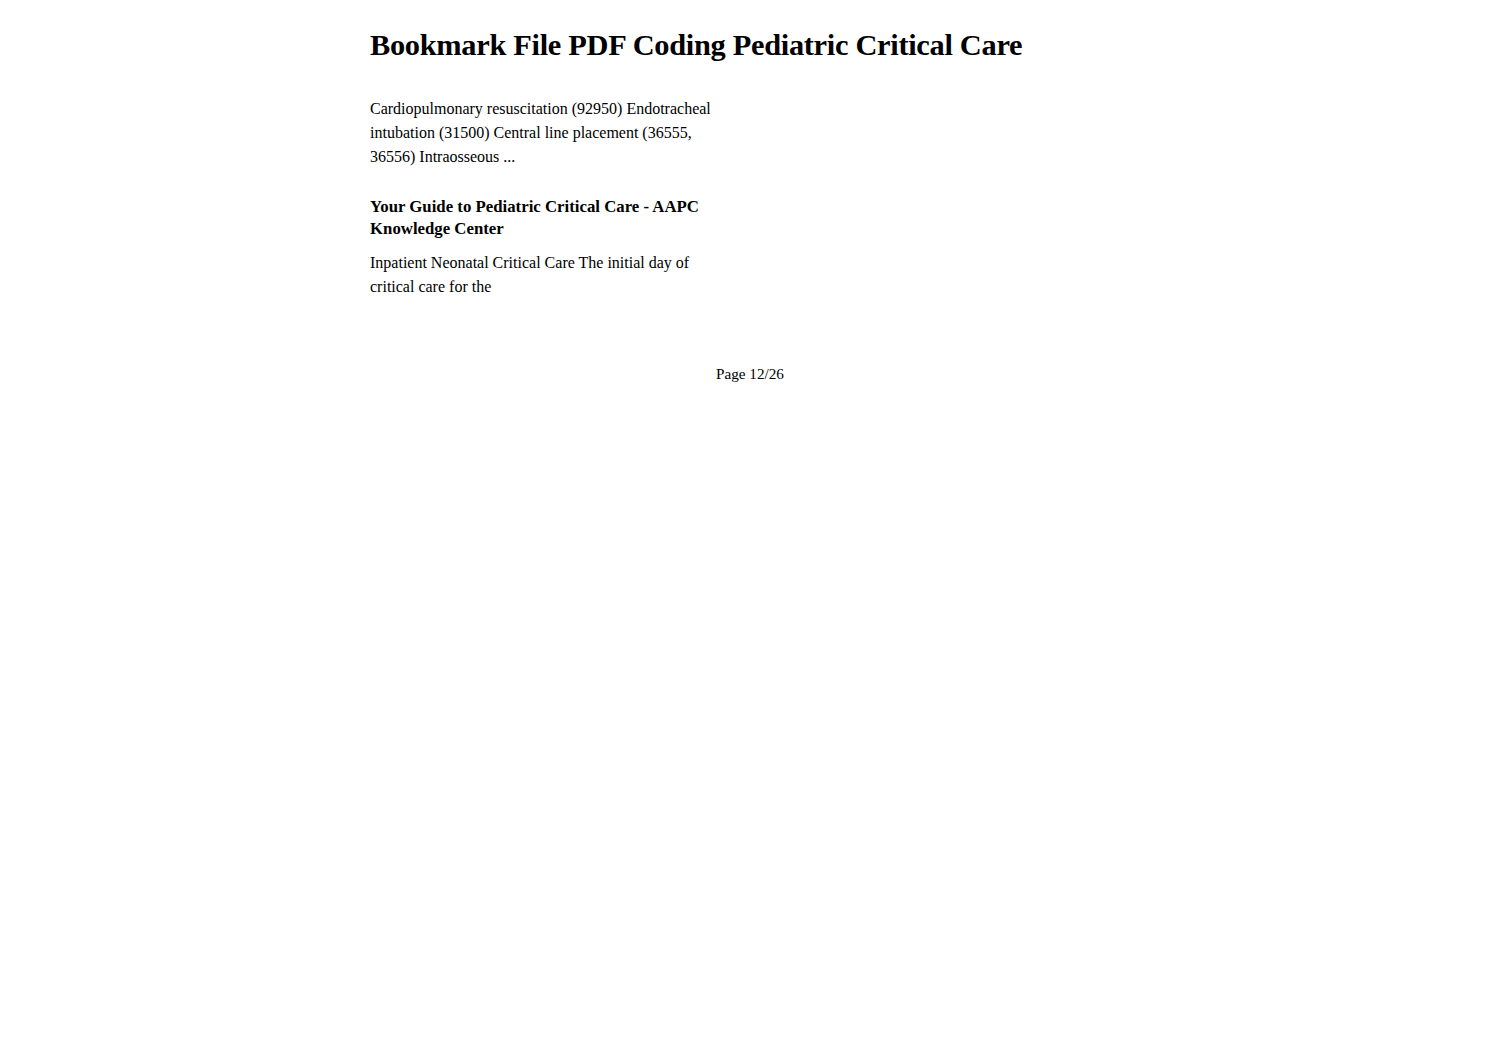Bookmark File PDF Coding Pediatric Critical Care
Cardiopulmonary resuscitation (92950) Endotracheal intubation (31500) Central line placement (36555, 36556) Intraosseous ...
Your Guide to Pediatric Critical Care - AAPC Knowledge Center
Inpatient Neonatal Critical Care The initial day of critical care for the
Page 12/26